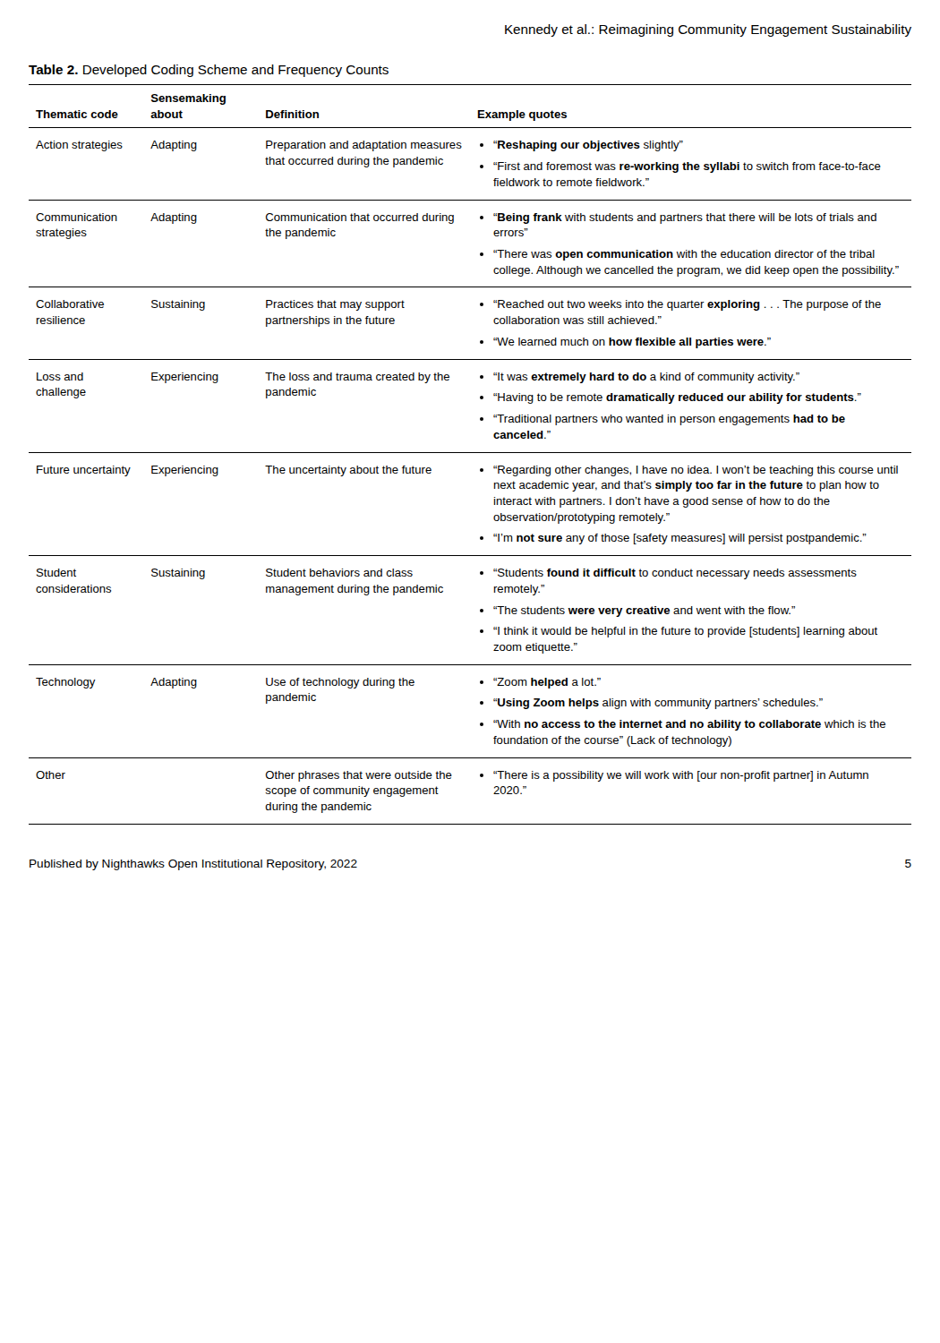Kennedy et al.: Reimagining Community Engagement Sustainability
Table 2. Developed Coding Scheme and Frequency Counts
| Thematic code | Sensemaking about | Definition | Example quotes |
| --- | --- | --- | --- |
| Action strategies | Adapting | Preparation and adaptation measures that occurred during the pandemic | “ Reshaping our objectives slightly” “First and foremost was re-working the syllabi to switch from face-to-face fieldwork to remote fieldwork.” |
| Communication strategies | Adapting | Communication that occurred during the pandemic | “ Being frank with students and partners that there will be lots of trials and errors” “There was open communication with the education director of the tribal college. Although we cancelled the program, we did keep open the possibility.” |
| Collaborative resilience | Sustaining | Practices that may support partnerships in the future | “Reached out two weeks into the quarter exploring . . . The purpose of the collaboration was still achieved.” “We learned much on how flexible all parties were .” |
| Loss and challenge | Experiencing | The loss and trauma created by the pandemic | “It was extremely hard to do a kind of community activity.” “Having to be remote dramatically reduced our ability for students .” “Traditional partners who wanted in person engagements had to be canceled .” |
| Future uncertainty | Experiencing | The uncertainty about the future | “Regarding other changes, I have no idea. I won’t be teaching this course until next academic year, and that’s simply too far in the future to plan how to interact with partners. I don’t have a good sense of how to do the observation/prototyping remotely.” “I’m not sure any of those [safety measures] will persist postpandemic.” |
| Student considerations | Sustaining | Student behaviors and class management during the pandemic | “Students found it difficult to conduct necessary needs assessments remotely.” “The students were very creative and went with the flow.” “I think it would be helpful in the future to provide [students] learning about zoom etiquette.” |
| Technology | Adapting | Use of technology during the pandemic | “Zoom helped a lot.” “ Using Zoom helps align with community partners’ schedules.” “With no access to the internet and no ability to collaborate which is the foundation of the course” (Lack of technology) |
| Other | | Other phrases that were outside the scope of community engagement during the pandemic | “There is a possibility we will work with [our non-profit partner] in Autumn 2020.” |
Published by Nighthawks Open Institutional Repository, 2022
5